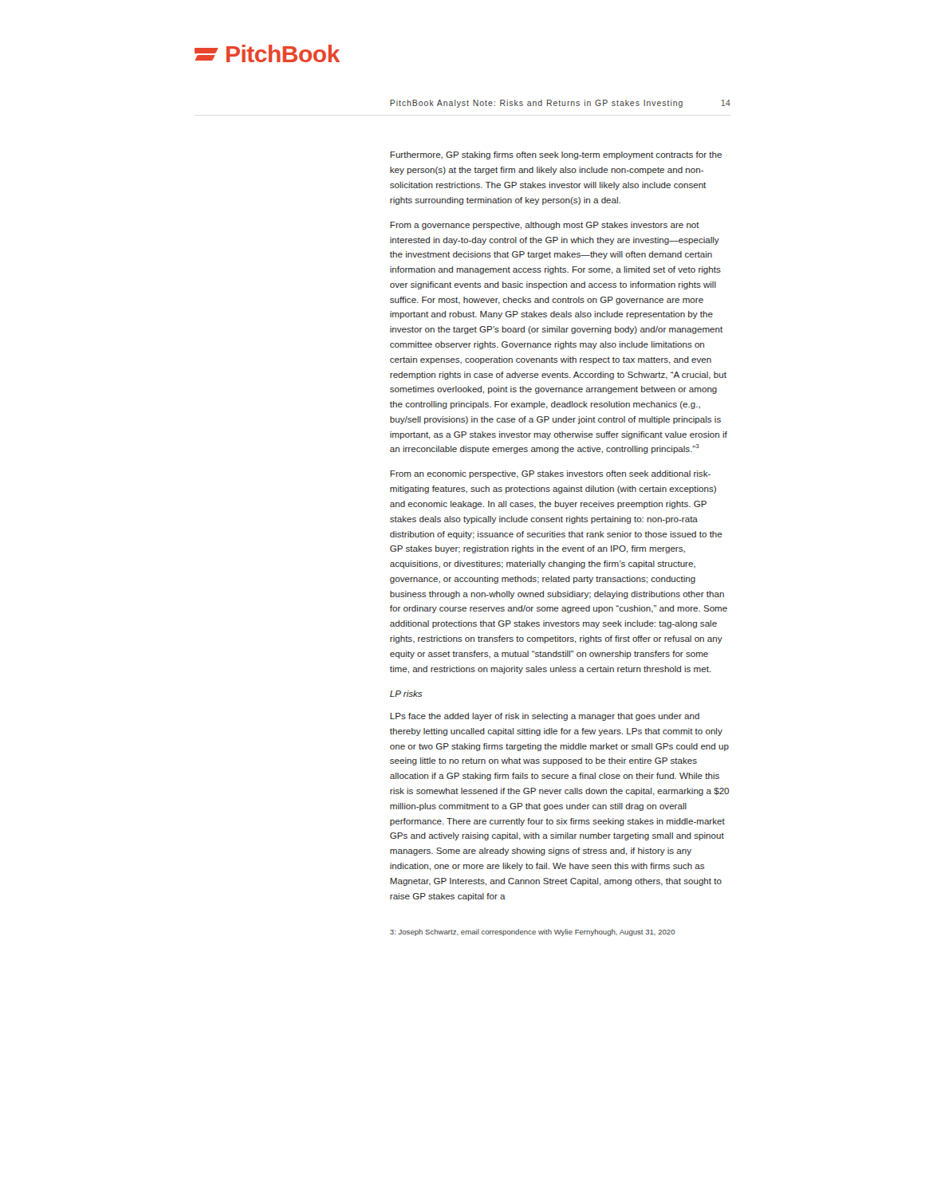PitchBook
PitchBook Analyst Note: Risks and Returns in GP stakes Investing 14
Furthermore, GP staking firms often seek long-term employment contracts for the key person(s) at the target firm and likely also include non-compete and non-solicitation restrictions. The GP stakes investor will likely also include consent rights surrounding termination of key person(s) in a deal.
From a governance perspective, although most GP stakes investors are not interested in day-to-day control of the GP in which they are investing—especially the investment decisions that GP target makes—they will often demand certain information and management access rights. For some, a limited set of veto rights over significant events and basic inspection and access to information rights will suffice. For most, however, checks and controls on GP governance are more important and robust. Many GP stakes deals also include representation by the investor on the target GP’s board (or similar governing body) and/or management committee observer rights. Governance rights may also include limitations on certain expenses, cooperation covenants with respect to tax matters, and even redemption rights in case of adverse events. According to Schwartz, “A crucial, but sometimes overlooked, point is the governance arrangement between or among the controlling principals. For example, deadlock resolution mechanics (e.g., buy/sell provisions) in the case of a GP under joint control of multiple principals is important, as a GP stakes investor may otherwise suffer significant value erosion if an irreconcilable dispute emerges among the active, controlling principals.”3
From an economic perspective, GP stakes investors often seek additional risk-mitigating features, such as protections against dilution (with certain exceptions) and economic leakage. In all cases, the buyer receives preemption rights. GP stakes deals also typically include consent rights pertaining to: non-pro-rata distribution of equity; issuance of securities that rank senior to those issued to the GP stakes buyer; registration rights in the event of an IPO, firm mergers, acquisitions, or divestitures; materially changing the firm’s capital structure, governance, or accounting methods; related party transactions; conducting business through a non-wholly owned subsidiary; delaying distributions other than for ordinary course reserves and/or some agreed upon “cushion,” and more. Some additional protections that GP stakes investors may seek include: tag-along sale rights, restrictions on transfers to competitors, rights of first offer or refusal on any equity or asset transfers, a mutual “standstill” on ownership transfers for some time, and restrictions on majority sales unless a certain return threshold is met.
LP risks
LPs face the added layer of risk in selecting a manager that goes under and thereby letting uncalled capital sitting idle for a few years. LPs that commit to only one or two GP staking firms targeting the middle market or small GPs could end up seeing little to no return on what was supposed to be their entire GP stakes allocation if a GP staking firm fails to secure a final close on their fund. While this risk is somewhat lessened if the GP never calls down the capital, earmarking a $20 million-plus commitment to a GP that goes under can still drag on overall performance. There are currently four to six firms seeking stakes in middle-market GPs and actively raising capital, with a similar number targeting small and spinout managers. Some are already showing signs of stress and, if history is any indication, one or more are likely to fail. We have seen this with firms such as Magnetar, GP Interests, and Cannon Street Capital, among others, that sought to raise GP stakes capital for a
3: Joseph Schwartz, email correspondence with Wylie Fernyhough, August 31, 2020